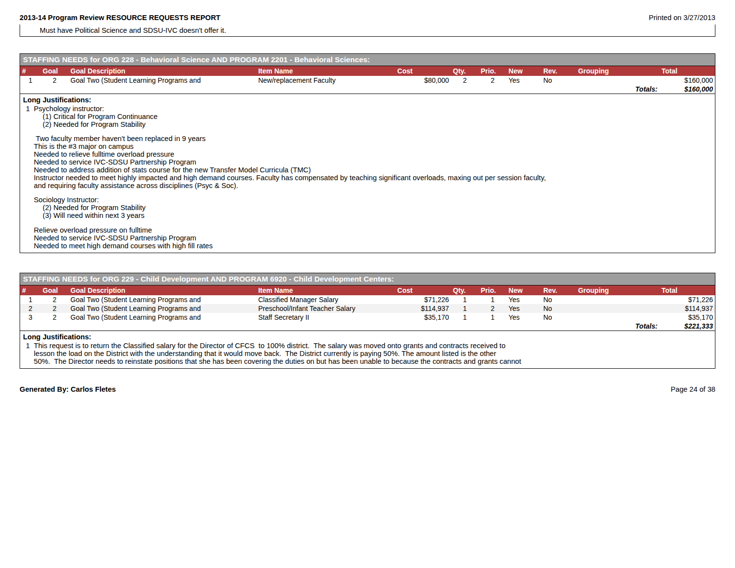2013-14 Program Review RESOURCE REQUESTS REPORT
Printed on 3/27/2013
Must have Political Science and SDSU-IVC doesn't offer it.
STAFFING NEEDS for ORG 228 - Behavioral Science AND PROGRAM 2201 - Behavioral Sciences:
| # | Goal | Goal Description | Item Name | Cost | Qty. | Prio. | New | Rev. | Grouping | Total |
| --- | --- | --- | --- | --- | --- | --- | --- | --- | --- | --- |
| 1 | 2 | Goal Two (Student Learning Programs and | New/replacement Faculty | $80,000 | 2 | 2 | Yes | No | | $160,000 |
| | Totals: | $160,000 |
Long Justifications:
1
Psychology instructor:
(1) Critical for Program Continuance
(2) Needed for Program Stability
Two faculty member haven't been replaced in 9 years
This is the #3 major on campus
Needed to relieve fulltime overload pressure
Needed to service IVC-SDSU Partnership Program
Needed to address addition of stats course for the new Transfer Model Curricula (TMC)
Instructor needed to meet highly impacted and high demand courses. Faculty has compensated by teaching significant overloads, maxing out per session faculty,
and requiring faculty assistance across disciplines (Psyc & Soc).
Sociology Instructor:
(2) Needed for Program Stability
(3) Will need within next 3 years
Relieve overload pressure on fulltime
Needed to service IVC-SDSU Partnership Program
Needed to meet high demand courses with high fill rates
STAFFING NEEDS for ORG 229 - Child Development AND PROGRAM 6920 - Child Development Centers:
| # | Goal | Goal Description | Item Name | Cost | Qty. | Prio. | New | Rev. | Grouping | Total |
| --- | --- | --- | --- | --- | --- | --- | --- | --- | --- | --- |
| 1 | 2 | Goal Two (Student Learning Programs and | Classified Manager Salary | $71,226 | 1 | 1 | Yes | No | | $71,226 |
| 2 | 2 | Goal Two (Student Learning Programs and | Preschool/Infant Teacher Salary | $114,937 | 1 | 2 | Yes | No | | $114,937 |
| 3 | 2 | Goal Two (Student Learning Programs and | Staff Secretary II | $35,170 | 1 | 1 | Yes | No | | $35,170 |
| | Totals: | $221,333 |
Long Justifications:
1
This request is to return the Classified salary for the Director of CFCS to 100% district. The salary was moved onto grants and contracts received to
lesson the load on the District with the understanding that it would move back. The District currently is paying 50%. The amount listed is the other
50%. The Director needs to reinstate positions that she has been covering the duties on but has been unable to because the contracts and grants cannot
Generated By: Carlos Fletes
Page 24 of 38